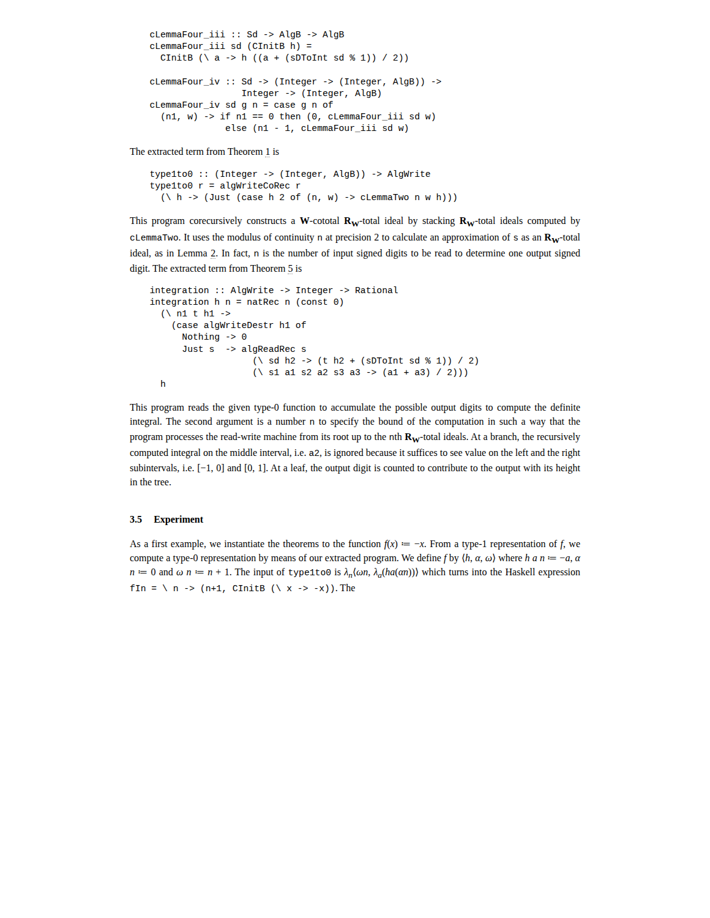cLemmaFour_iii :: Sd -> AlgB -> AlgB
cLemmaFour_iii sd (CInitB h) =
  CInitB (\ a -> h ((a + (sDToInt sd % 1)) / 2))

cLemmaFour_iv :: Sd -> (Integer -> (Integer, AlgB)) ->
                 Integer -> (Integer, AlgB)
cLemmaFour_iv sd g n = case g n of
  (n1, w) -> if n1 == 0 then (0, cLemmaFour_iii sd w)
              else (n1 - 1, cLemmaFour_iii sd w)
The extracted term from Theorem 1 is
type1to0 :: (Integer -> (Integer, AlgB)) -> AlgWrite
type1to0 r = algWriteCoRec r
  (\ h -> (Just (case h 2 of (n, w) -> cLemmaTwo n w h)))
This program corecursively constructs a W-cototal RW-total ideal by stacking RW-total ideals computed by cLemmaTwo. It uses the modulus of continuity n at precision 2 to calculate an approximation of s as an RW-total ideal, as in Lemma 2. In fact, n is the number of input signed digits to be read to determine one output signed digit. The extracted term from Theorem 5 is
integration :: AlgWrite -> Integer -> Rational
integration h n = natRec n (const 0)
  (\ n1 t h1 ->
    (case algWriteDestr h1 of
      Nothing -> 0
      Just s  -> algReadRec s
                   (\ sd h2 -> (t h2 + (sDToInt sd % 1)) / 2)
                   (\ s1 a1 s2 a2 s3 a3 -> (a1 + a3) / 2)))
  h
This program reads the given type-0 function to accumulate the possible output digits to compute the definite integral. The second argument is a number n to specify the bound of the computation in such a way that the program processes the read-write machine from its root up to the nth RW-total ideals. At a branch, the recursively computed integral on the middle interval, i.e. a2, is ignored because it suffices to see value on the left and the right subintervals, i.e. [−1, 0] and [0, 1]. At a leaf, the output digit is counted to contribute to the output with its height in the tree.
3.5 Experiment
As a first example, we instantiate the theorems to the function f(x) ≔ −x. From a type-1 representation of f, we compute a type-0 representation by means of our extracted program. We define f by ⟨h, α, ω⟩ where h a n ≔ −a, α n ≔ 0 and ω n ≔ n + 1. The input of type1to0 is λn⟨ωn, λa(ha(αn))⟩ which turns into the Haskell expression fIn = \ n -> (n+1, CInitB (\ x -> -x)). The